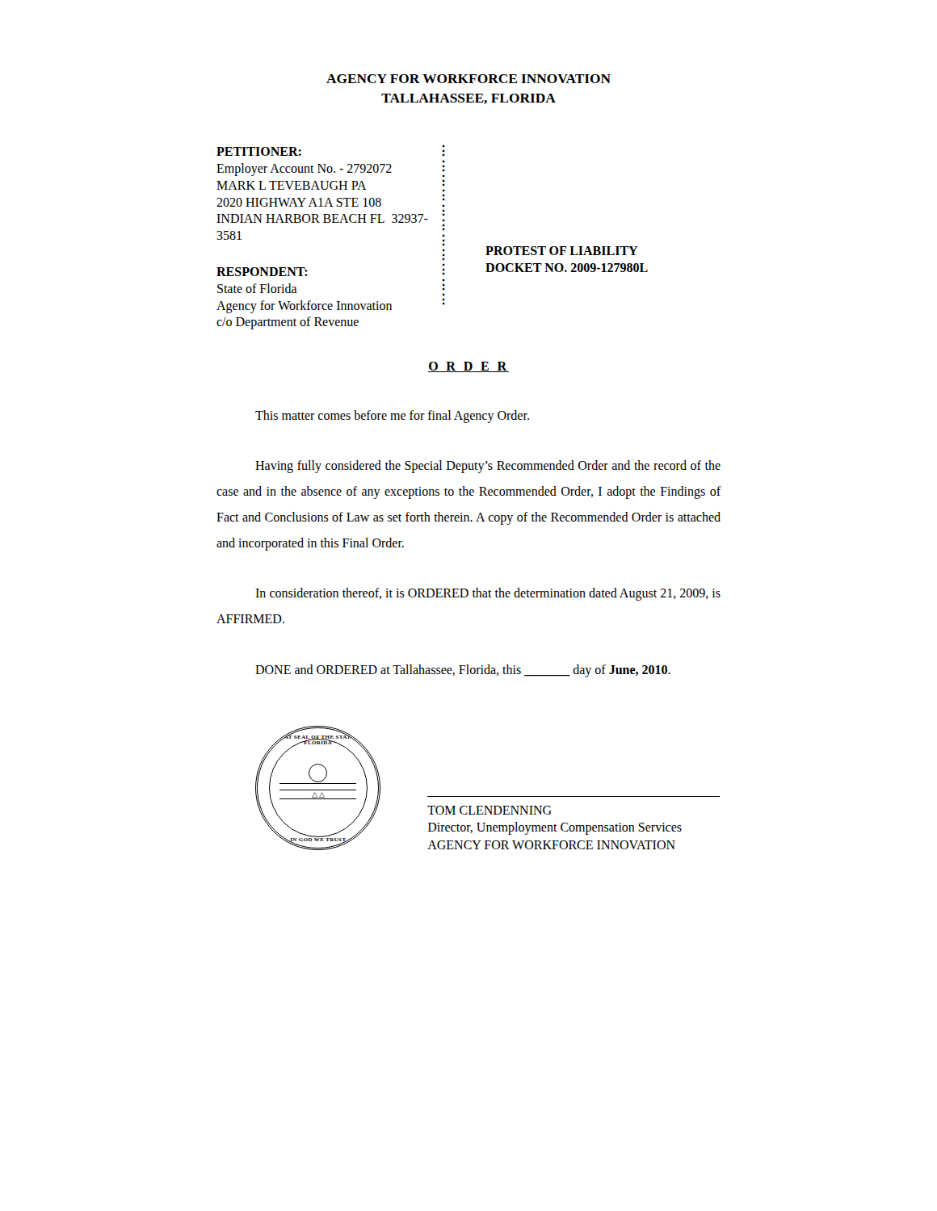AGENCY FOR WORKFORCE INNOVATION
TALLAHASSEE, FLORIDA
| PETITIONER: Employer Account No. - 2792072 MARK L TEVEBAUGH PA 2020 HIGHWAY A1A STE 108 INDIAN HARBOR BEACH FL 32937-3581 RESPONDENT: State of Florida Agency for Workforce Innovation c/o Department of Revenue | ⋮ ⋮ ⋮ ⋮ ⋮ ⋮ ⋮ ⋮ ⋮ ⋮ ⋮ | PROTEST OF LIABILITY DOCKET NO. 2009-127980L |
O R D E R
This matter comes before me for final Agency Order.
Having fully considered the Special Deputy’s Recommended Order and the record of the case and in the absence of any exceptions to the Recommended Order, I adopt the Findings of Fact and Conclusions of Law as set forth therein. A copy of the Recommended Order is attached and incorporated in this Final Order.
In consideration thereof, it is ORDERED that the determination dated August 21, 2009, is AFFIRMED.
DONE and ORDERED at Tallahassee, Florida, this _______ day of June, 2010.
| GREAT SEAL OF THE STATE OF FLORIDA △ △ IN GOD WE TRUST | TOM CLENDENNING Director, Unemployment Compensation Services AGENCY FOR WORKFORCE INNOVATION |